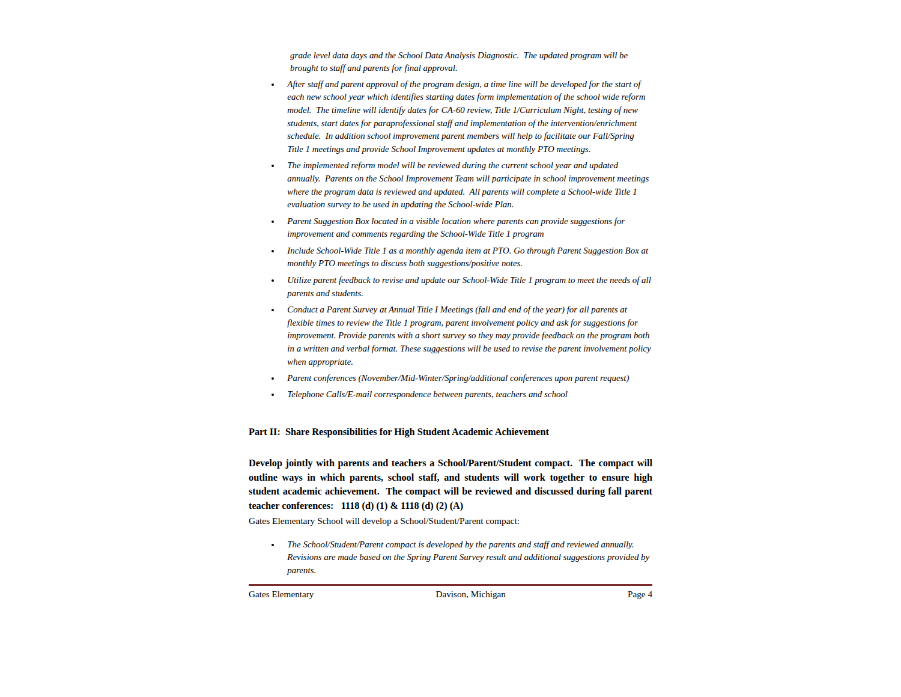grade level data days and the School Data Analysis Diagnostic. The updated program will be brought to staff and parents for final approval.
After staff and parent approval of the program design, a time line will be developed for the start of each new school year which identifies starting dates form implementation of the school wide reform model. The timeline will identify dates for CA-60 review, Title 1/Curriculum Night, testing of new students, start dates for paraprofessional staff and implementation of the intervention/enrichment schedule. In addition school improvement parent members will help to facilitate our Fall/Spring Title 1 meetings and provide School Improvement updates at monthly PTO meetings.
The implemented reform model will be reviewed during the current school year and updated annually. Parents on the School Improvement Team will participate in school improvement meetings where the program data is reviewed and updated. All parents will complete a School-wide Title 1 evaluation survey to be used in updating the School-wide Plan.
Parent Suggestion Box located in a visible location where parents can provide suggestions for improvement and comments regarding the School-Wide Title 1 program
Include School-Wide Title 1 as a monthly agenda item at PTO. Go through Parent Suggestion Box at monthly PTO meetings to discuss both suggestions/positive notes.
Utilize parent feedback to revise and update our School-Wide Title 1 program to meet the needs of all parents and students.
Conduct a Parent Survey at Annual Title I Meetings (fall and end of the year) for all parents at flexible times to review the Title 1 program, parent involvement policy and ask for suggestions for improvement. Provide parents with a short survey so they may provide feedback on the program both in a written and verbal format. These suggestions will be used to revise the parent involvement policy when appropriate.
Parent conferences (November/Mid-Winter/Spring/additional conferences upon parent request)
Telephone Calls/E-mail correspondence between parents, teachers and school
Part II: Share Responsibilities for High Student Academic Achievement
Develop jointly with parents and teachers a School/Parent/Student compact. The compact will outline ways in which parents, school staff, and students will work together to ensure high student academic achievement. The compact will be reviewed and discussed during fall parent teacher conferences: 1118 (d) (1) & 1118 (d) (2) (A)
Gates Elementary School will develop a School/Student/Parent compact:
The School/Student/Parent compact is developed by the parents and staff and reviewed annually. Revisions are made based on the Spring Parent Survey result and additional suggestions provided by parents.
Gates Elementary Davison, Michigan Page 4